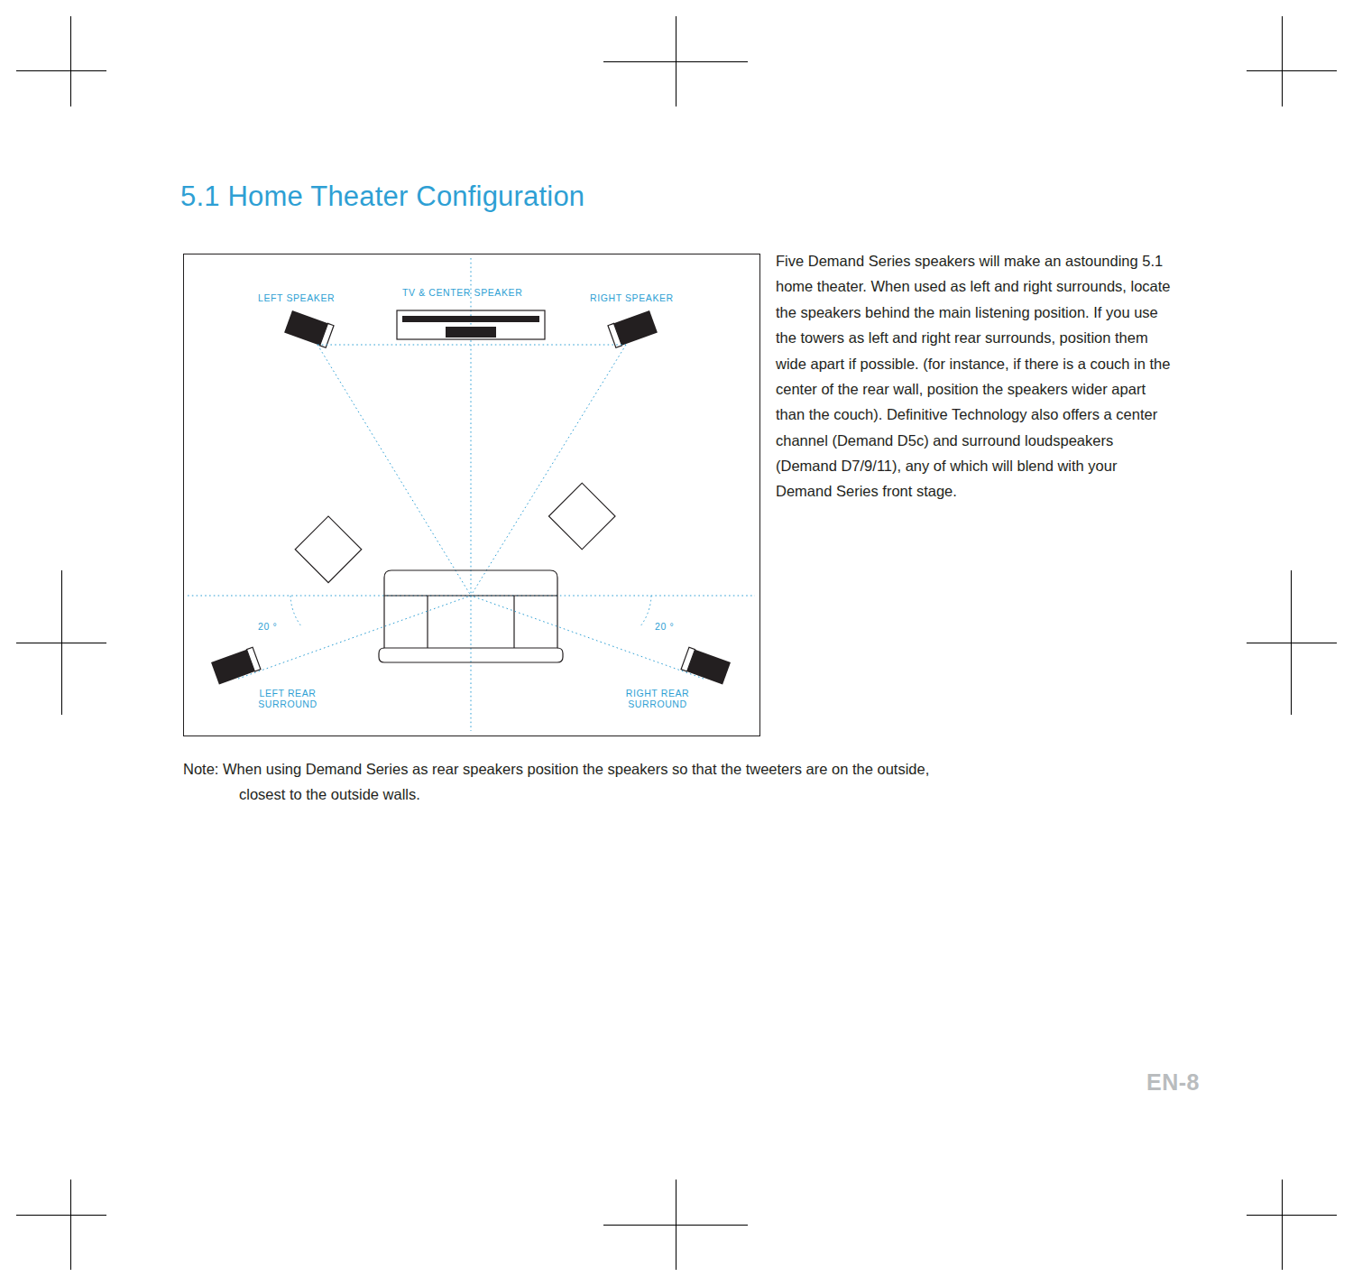5.1 Home Theater Configuration
LEFT SPEAKER
TV & CENTER SPEAKER
RIGHT SPEAKER
20 °
20 °
LEFT REAR
SURROUND
RIGHT REAR
SURROUND
Five Demand Series speakers will make an astounding 5.1 home theater. When used as left and right surrounds, locate the speakers behind the main listening position. If you use the towers as left and right rear surrounds, position them wide apart if possible. (for instance, if there is a couch in the center of the rear wall, position the speakers wider apart than the couch). Definitive Technology also offers a center channel (Demand D5c) and surround loudspeakers (Demand D7/9/11), any of which will blend with your Demand Series front stage.
Note: When using Demand Series as rear speakers position the speakers so that the tweeters are on the outside, closest to the outside walls.
EN-8